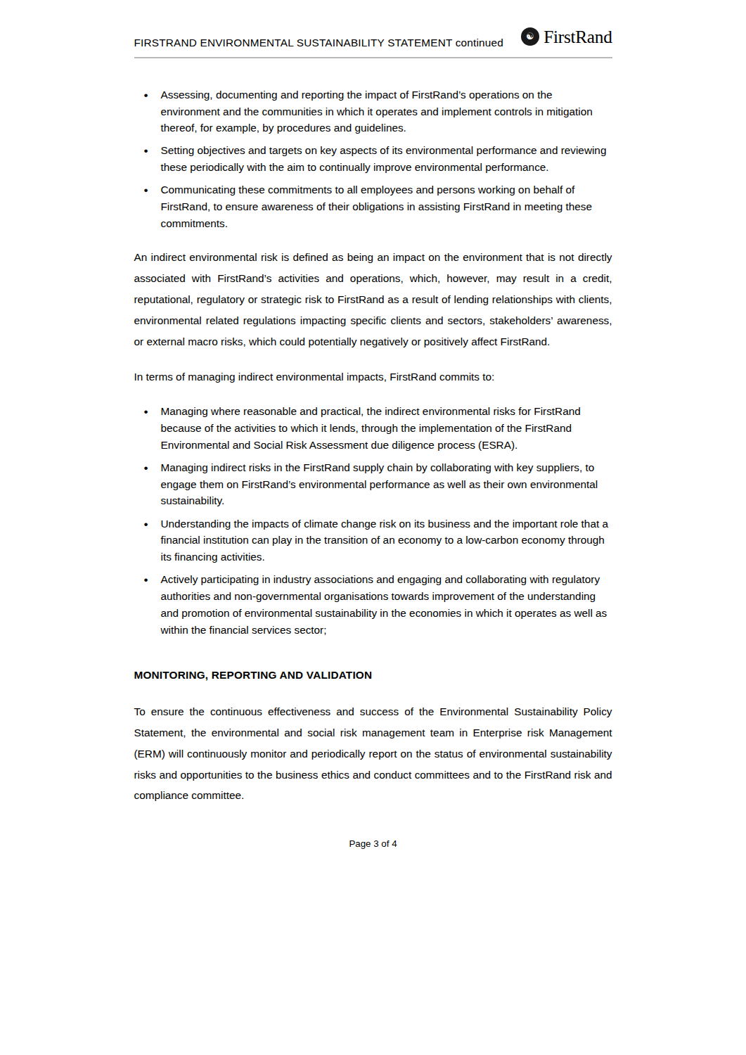FIRSTRAND ENVIRONMENTAL SUSTAINABILITY STATEMENT continued
☯ FirstRand
Assessing, documenting and reporting the impact of FirstRand’s operations on the environment and the communities in which it operates and implement controls in mitigation thereof, for example, by procedures and guidelines.
Setting objectives and targets on key aspects of its environmental performance and reviewing these periodically with the aim to continually improve environmental performance.
Communicating these commitments to all employees and persons working on behalf of FirstRand, to ensure awareness of their obligations in assisting FirstRand in meeting these commitments.
An indirect environmental risk is defined as being an impact on the environment that is not directly associated with FirstRand’s activities and operations, which, however, may result in a credit, reputational, regulatory or strategic risk to FirstRand as a result of lending relationships with clients, environmental related regulations impacting specific clients and sectors, stakeholders’ awareness, or external macro risks, which could potentially negatively or positively affect FirstRand.
In terms of managing indirect environmental impacts, FirstRand commits to:
Managing where reasonable and practical, the indirect environmental risks for FirstRand because of the activities to which it lends, through the implementation of the FirstRand Environmental and Social Risk Assessment due diligence process (ESRA).
Managing indirect risks in the FirstRand supply chain by collaborating with key suppliers, to engage them on FirstRand’s environmental performance as well as their own environmental sustainability.
Understanding the impacts of climate change risk on its business and the important role that a financial institution can play in the transition of an economy to a low-carbon economy through its financing activities.
Actively participating in industry associations and engaging and collaborating with regulatory authorities and non-governmental organisations towards improvement of the understanding and promotion of environmental sustainability in the economies in which it operates as well as within the financial services sector;
MONITORING, REPORTING AND VALIDATION
To ensure the continuous effectiveness and success of the Environmental Sustainability Policy Statement, the environmental and social risk management team in Enterprise risk Management (ERM) will continuously monitor and periodically report on the status of environmental sustainability risks and opportunities to the business ethics and conduct committees and to the FirstRand risk and compliance committee.
Page 3 of 4